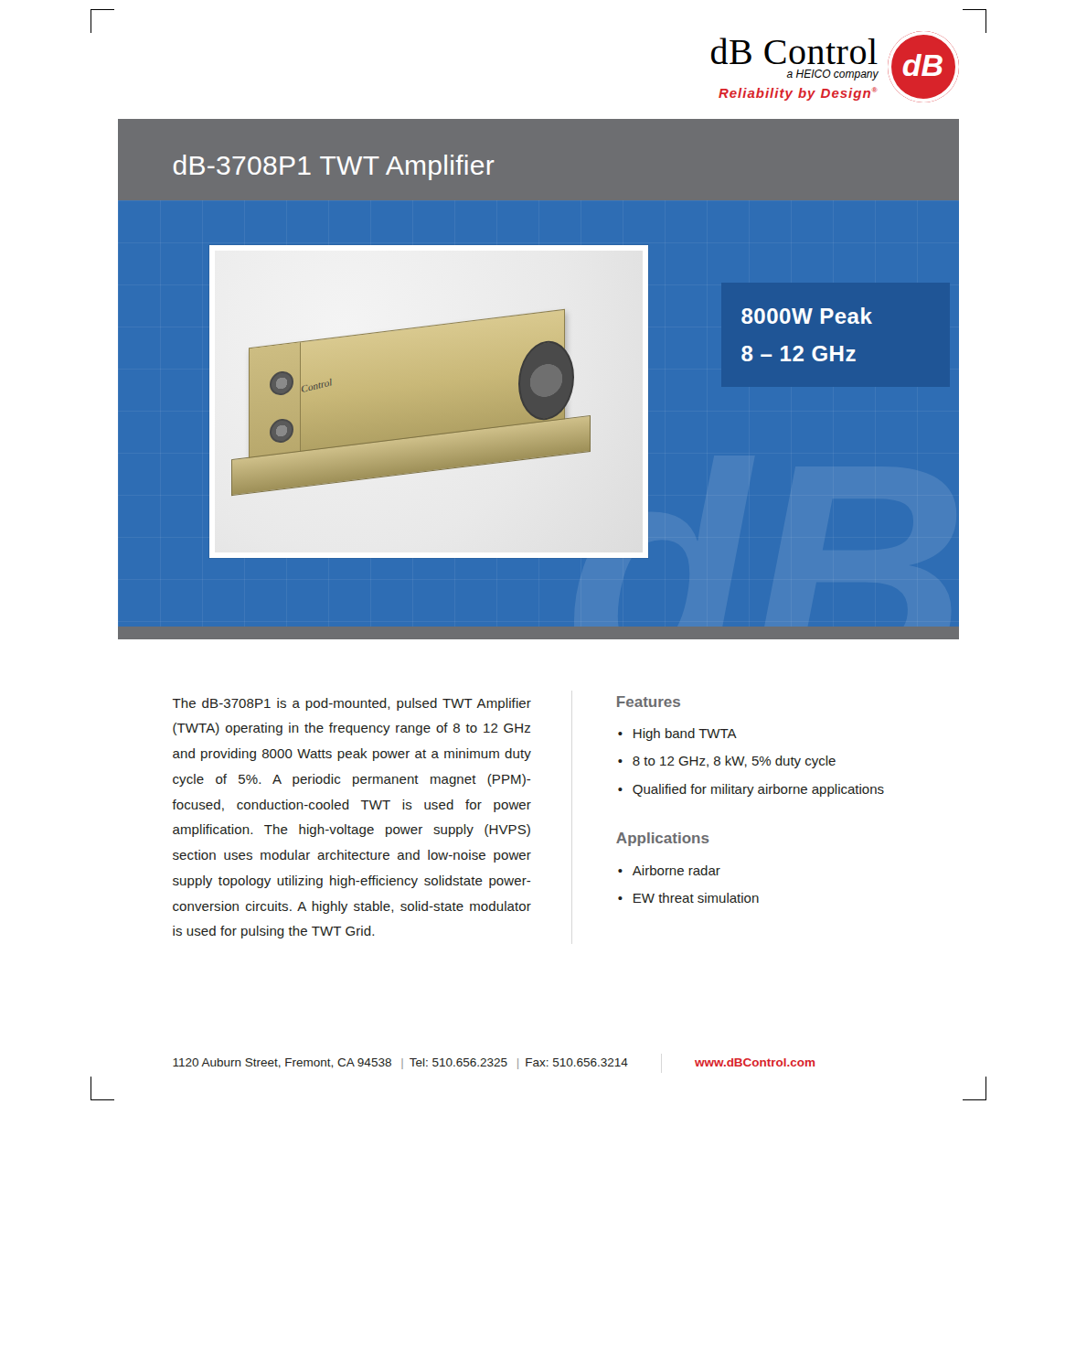dB Control
a HEICO company
Reliability by Design®
dB
dB-3708P1 TWT Amplifier
dB
dB Control
8000W Peak
8 – 12 GHz
The dB-3708P1 is a pod-mounted, pulsed TWT Amplifier (TWTA) operating in the frequency range of 8 to 12 GHz and providing 8000 Watts peak power at a minimum duty cycle of 5%. A periodic permanent magnet (PPM)-focused, conduction-cooled TWT is used for power amplification. The high-voltage power supply (HVPS) section uses modular architecture and low-noise power supply topology utilizing high-efficiency solidstate power-conversion circuits. A highly stable, solid-state modulator is used for pulsing the TWT Grid.
Features
High band TWTA
8 to 12 GHz, 8 kW, 5% duty cycle
Qualified for military airborne applications
Applications
Airborne radar
EW threat simulation
1120 Auburn Street, Fremont, CA 94538 |Tel: 510.656.2325 |Fax: 510.656.3214
www.dBControl.com